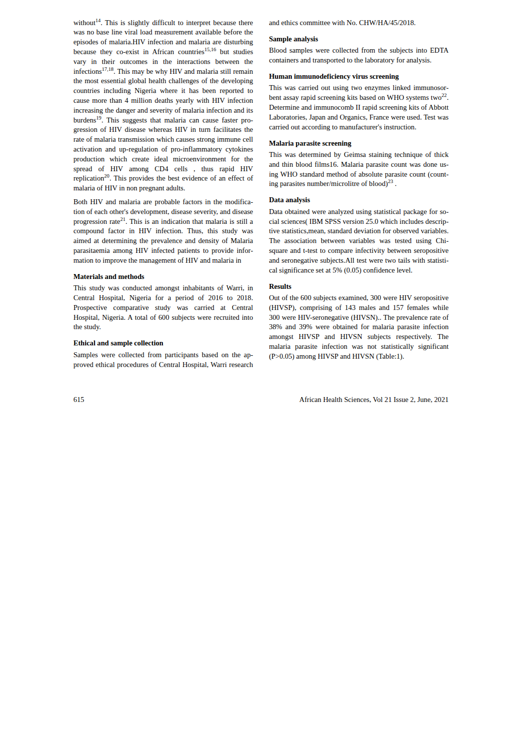without14. This is slightly difficult to interpret because there was no base line viral load measurement available before the episodes of malaria.HIV infection and malaria are disturbing because they co-exist in African countries15,16 but studies vary in their outcomes in the interactions between the infections17,18. This may be why HIV and malaria still remain the most essential global health challenges of the developing countries including Nigeria where it has been reported to cause more than 4 million deaths yearly with HIV infection increasing the danger and severity of malaria infection and its burdens19. This suggests that malaria can cause faster progression of HIV disease whereas HIV in turn facilitates the rate of malaria transmission which causes strong immune cell activation and up-regulation of pro-inflammatory cytokines production which create ideal microenvironment for the spread of HIV among CD4 cells , thus rapid HIV replication20. This provides the best evidence of an effect of malaria of HIV in non pregnant adults.
Both HIV and malaria are probable factors in the modification of each other's development, disease severity, and disease progression rate21. This is an indication that malaria is still a compound factor in HIV infection. Thus, this study was aimed at determining the prevalence and density of Malaria parasitaemia among HIV infected patients to provide information to improve the management of HIV and malaria in
Materials and methods
This study was conducted amongst inhabitants of Warri, in Central Hospital, Nigeria for a period of 2016 to 2018. Prospective comparative study was carried at Central Hospital, Nigeria. A total of 600 subjects were recruited into the study.
Ethical and sample collection
Samples were collected from participants based on the approved ethical procedures of Central Hospital, Warri research and ethics committee with No. CHW/HA/45/2018.
Sample analysis
Blood samples were collected from the subjects into EDTA containers and transported to the laboratory for analysis.
Human immunodeficiency virus screening
This was carried out using two enzymes linked immunosorbent assay rapid screening kits based on WHO systems two22. Determine and immunocomb II rapid screening kits of Abbott Laboratories, Japan and Organics, France were used. Test was carried out according to manufacturer's instruction.
Malaria parasite screening
This was determined by Geimsa staining technique of thick and thin blood films16. Malaria parasite count was done using WHO standard method of absolute parasite count (counting parasites number/microlitre of blood)23 .
Data analysis
Data obtained were analyzed using statistical package for social sciences( IBM SPSS version 25.0 which includes descriptive statistics,mean, standard deviation for observed variables. The association between variables was tested using Chi-square and t-test to compare infectivity between seropositive and seronegative subjects.All test were two tails with statistical significance set at 5% (0.05) confidence level.
Results
Out of the 600 subjects examined, 300 were HIV seropositive (HIVSP), comprising of 143 males and 157 females while 300 were HIV-seronegative (HIVSN).. The prevalence rate of 38% and 39% were obtained for malaria parasite infection amongst HIVSP and HIVSN subjects respectively. The malaria parasite infection was not statistically significant (P>0.05) among HIVSP and HIVSN (Table:1).
615 African Health Sciences, Vol 21 Issue 2, June, 2021